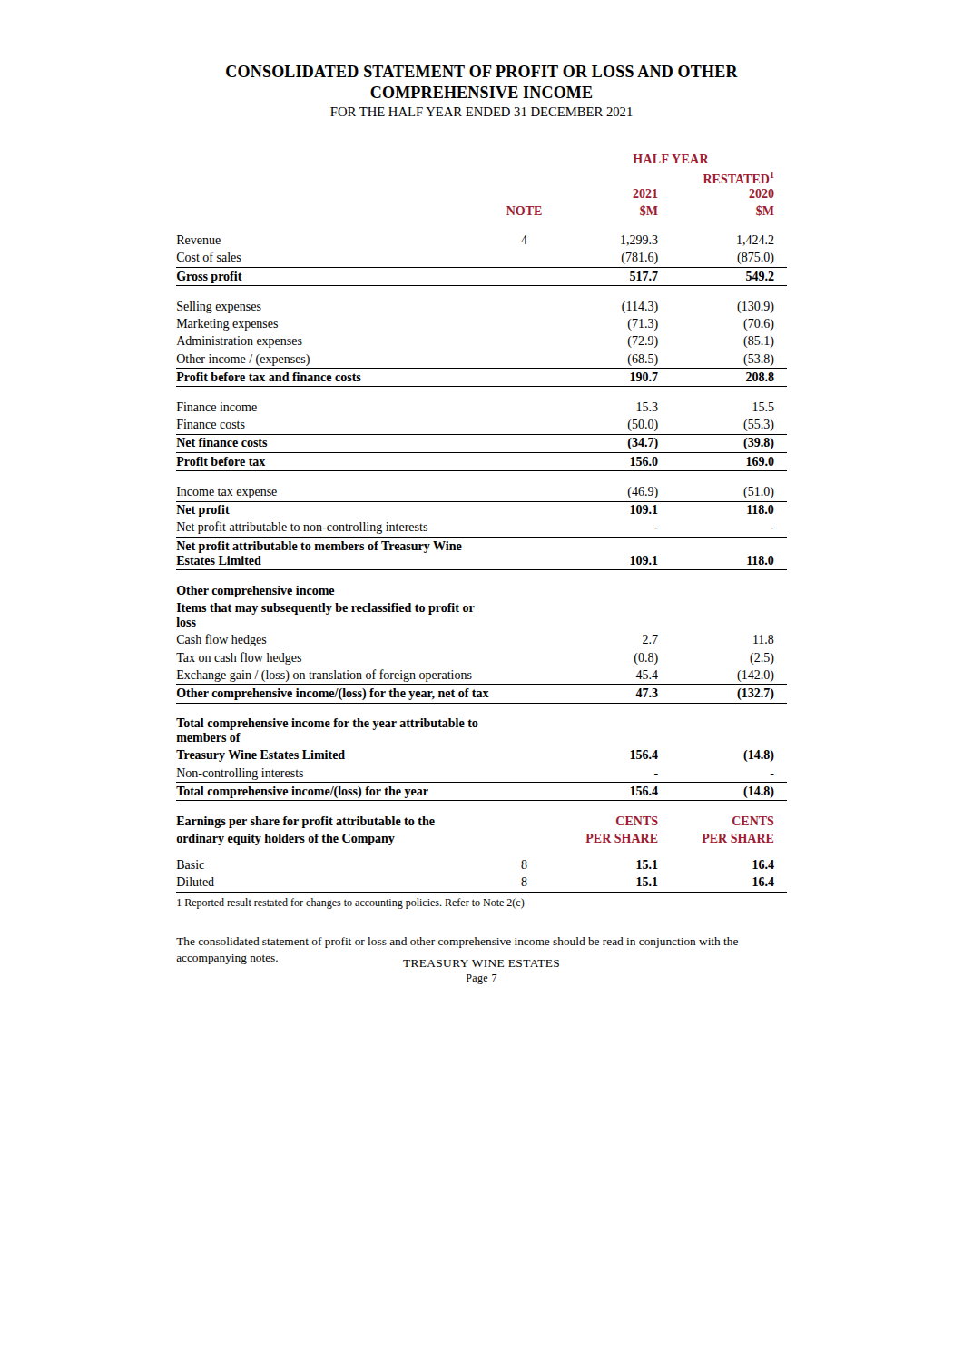CONSOLIDATED STATEMENT OF PROFIT OR LOSS AND OTHER
COMPREHENSIVE INCOME
FOR THE HALF YEAR ENDED 31 DECEMBER 2021
| | | HALF YEAR |
| | | 2021 | RESTATED 1 2020 |
| | NOTE | $M | $M |
| Revenue | 4 | 1,299.3 | 1,424.2 |
| Cost of sales | | (781.6) | (875.0) |
| Gross profit | | 517.7 | 549.2 |
| Selling expenses | | (114.3) | (130.9) |
| Marketing expenses | | (71.3) | (70.6) |
| Administration expenses | | (72.9) | (85.1) |
| Other income / (expenses) | | (68.5) | (53.8) |
| Profit before tax and finance costs | | 190.7 | 208.8 |
| Finance income | | 15.3 | 15.5 |
| Finance costs | | (50.0) | (55.3) |
| Net finance costs | | (34.7) | (39.8) |
| Profit before tax | | 156.0 | 169.0 |
| Income tax expense | | (46.9) | (51.0) |
| Net profit | | 109.1 | 118.0 |
| Net profit attributable to non-controlling interests | | - | - |
| Net profit attributable to members of Treasury Wine Estates Limited | | 109.1 | 118.0 |
| Other comprehensive income | | | |
| Items that may subsequently be reclassified to profit or loss | | | |
| Cash flow hedges | | 2.7 | 11.8 |
| Tax on cash flow hedges | | (0.8) | (2.5) |
| Exchange gain / (loss) on translation of foreign operations | | 45.4 | (142.0) |
| Other comprehensive income/(loss) for the year, net of tax | | 47.3 | (132.7) |
| Total comprehensive income for the year attributable to members of | | | |
| Treasury Wine Estates Limited | | 156.4 | (14.8) |
| Non-controlling interests | | - | - |
| Total comprehensive income/(loss) for the year | | 156.4 | (14.8) |
| Earnings per share for profit attributable to the | | CENTS | CENTS |
| ordinary equity holders of the Company | | PER SHARE | PER SHARE |
| Basic | 8 | 15.1 | 16.4 |
| Diluted | 8 | 15.1 | 16.4 |
1 Reported result restated for changes to accounting policies. Refer to Note 2(c)
The consolidated statement of profit or loss and other comprehensive income should be read in conjunction with the accompanying notes.
TREASURY WINE ESTATES
Page 7